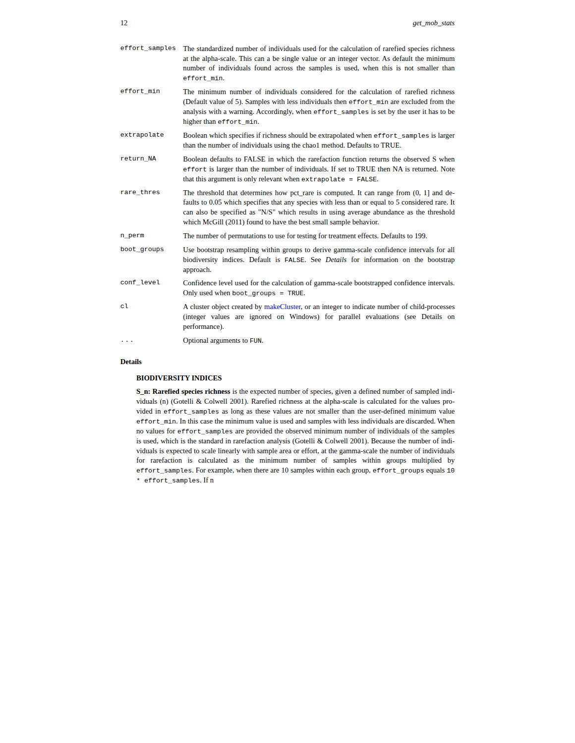12 get_mob_stats
effort_samples
The standardized number of individuals used for the calculation of rarefied species richness at the alpha-scale. This can a be single value or an integer vector. As default the minimum number of individuals found across the samples is used, when this is not smaller than effort_min.
effort_min
The minimum number of individuals considered for the calculation of rarefied richness (Default value of 5). Samples with less individuals then effort_min are excluded from the analysis with a warning. Accordingly, when effort_samples is set by the user it has to be higher than effort_min.
extrapolate
Boolean which specifies if richness should be extrapolated when effort_samples is larger than the number of individuals using the chao1 method. Defaults to TRUE.
return_NA
Boolean defaults to FALSE in which the rarefaction function returns the observed S when effort is larger than the number of individuals. If set to TRUE then NA is returned. Note that this argument is only relevant when extrapolate = FALSE.
rare_thres
The threshold that determines how pct_rare is computed. It can range from (0, 1] and defaults to 0.05 which specifies that any species with less than or equal to 5 considered rare. It can also be specified as "N/S" which results in using average abundance as the threshold which McGill (2011) found to have the best small sample behavior.
n_perm
The number of permutations to use for testing for treatment effects. Defaults to 199.
boot_groups
Use bootstrap resampling within groups to derive gamma-scale confidence intervals for all biodiversity indices. Default is FALSE. See Details for information on the bootstrap approach.
conf_level
Confidence level used for the calculation of gamma-scale bootstrapped confidence intervals. Only used when boot_groups = TRUE.
cl
A cluster object created by makeCluster, or an integer to indicate number of child-processes (integer values are ignored on Windows) for parallel evaluations (see Details on performance).
...
Optional arguments to FUN.
Details
BIODIVERSITY INDICES
S_n: Rarefied species richness is the expected number of species, given a defined number of sampled individuals (n) (Gotelli & Colwell 2001). Rarefied richness at the alpha-scale is calculated for the values provided in effort_samples as long as these values are not smaller than the user-defined minimum value effort_min. In this case the minimum value is used and samples with less individuals are discarded. When no values for effort_samples are provided the observed minimum number of individuals of the samples is used, which is the standard in rarefaction analysis (Gotelli & Colwell 2001). Because the number of individuals is expected to scale linearly with sample area or effort, at the gamma-scale the number of individuals for rarefaction is calculated as the minimum number of samples within groups multiplied by effort_samples. For example, when there are 10 samples within each group, effort_groups equals 10 * effort_samples. If n